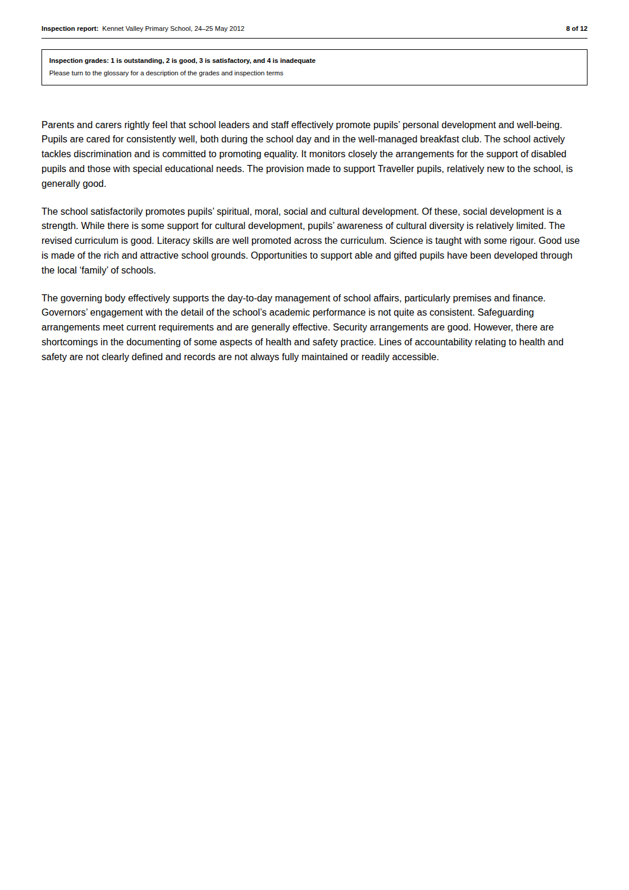Inspection report: Kennet Valley Primary School, 24–25 May 2012
8 of 12
Inspection grades: 1 is outstanding, 2 is good, 3 is satisfactory, and 4 is inadequate
Please turn to the glossary for a description of the grades and inspection terms
Parents and carers rightly feel that school leaders and staff effectively promote pupils’ personal development and well-being. Pupils are cared for consistently well, both during the school day and in the well-managed breakfast club. The school actively tackles discrimination and is committed to promoting equality. It monitors closely the arrangements for the support of disabled pupils and those with special educational needs. The provision made to support Traveller pupils, relatively new to the school, is generally good.
The school satisfactorily promotes pupils’ spiritual, moral, social and cultural development. Of these, social development is a strength. While there is some support for cultural development, pupils’ awareness of cultural diversity is relatively limited. The revised curriculum is good. Literacy skills are well promoted across the curriculum. Science is taught with some rigour. Good use is made of the rich and attractive school grounds. Opportunities to support able and gifted pupils have been developed through the local ‘family’ of schools.
The governing body effectively supports the day-to-day management of school affairs, particularly premises and finance. Governors’ engagement with the detail of the school’s academic performance is not quite as consistent. Safeguarding arrangements meet current requirements and are generally effective. Security arrangements are good. However, there are shortcomings in the documenting of some aspects of health and safety practice. Lines of accountability relating to health and safety are not clearly defined and records are not always fully maintained or readily accessible.